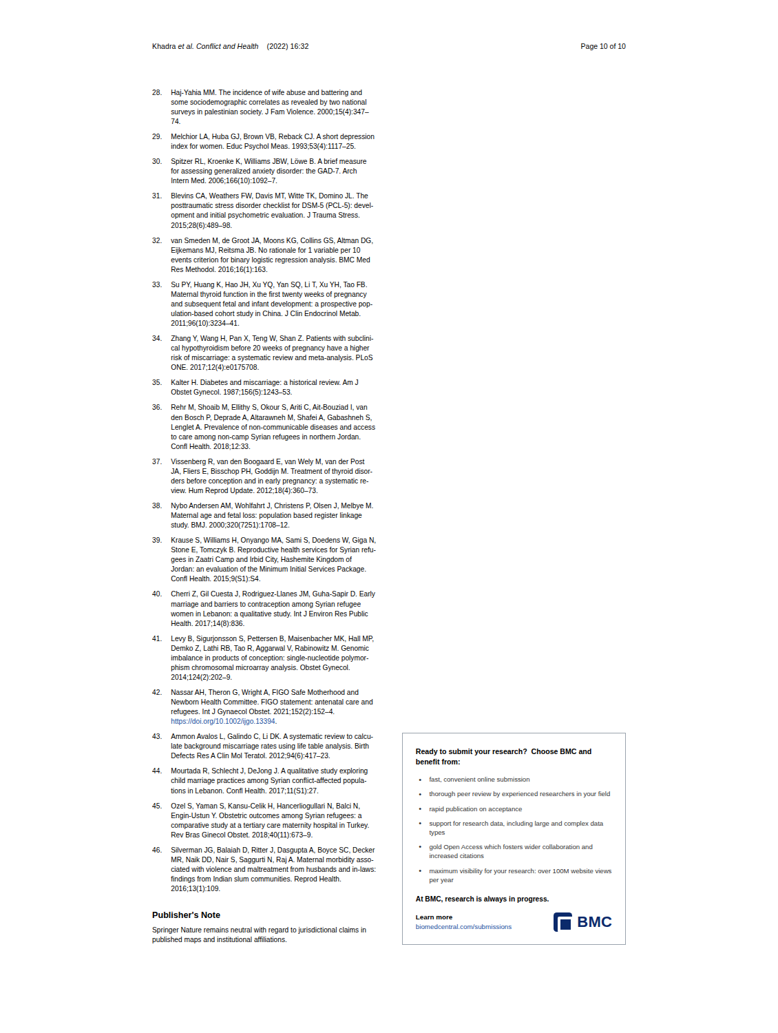Khadra et al. Conflict and Health (2022) 16:32
Page 10 of 10
Haj-Yahia MM. The incidence of wife abuse and battering and some sociodemographic correlates as revealed by two national surveys in palestinian society. J Fam Violence. 2000;15(4):347–74.
Melchior LA, Huba GJ, Brown VB, Reback CJ. A short depression index for women. Educ Psychol Meas. 1993;53(4):1117–25.
Spitzer RL, Kroenke K, Williams JBW, Löwe B. A brief measure for assessing generalized anxiety disorder: the GAD-7. Arch Intern Med. 2006;166(10):1092–7.
Blevins CA, Weathers FW, Davis MT, Witte TK, Domino JL. The posttraumatic stress disorder checklist for DSM-5 (PCL-5): development and initial psychometric evaluation. J Trauma Stress. 2015;28(6):489–98.
van Smeden M, de Groot JA, Moons KG, Collins GS, Altman DG, Eijkemans MJ, Reitsma JB. No rationale for 1 variable per 10 events criterion for binary logistic regression analysis. BMC Med Res Methodol. 2016;16(1):163.
Su PY, Huang K, Hao JH, Xu YQ, Yan SQ, Li T, Xu YH, Tao FB. Maternal thyroid function in the first twenty weeks of pregnancy and subsequent fetal and infant development: a prospective population-based cohort study in China. J Clin Endocrinol Metab. 2011;96(10):3234–41.
Zhang Y, Wang H, Pan X, Teng W, Shan Z. Patients with subclinical hypothyroidism before 20 weeks of pregnancy have a higher risk of miscarriage: a systematic review and meta-analysis. PLoS ONE. 2017;12(4):e0175708.
Kalter H. Diabetes and miscarriage: a historical review. Am J Obstet Gynecol. 1987;156(5):1243–53.
Rehr M, Shoaib M, Ellithy S, Okour S, Ariti C, Ait-Bouziad I, van den Bosch P, Deprade A, Altarawneh M, Shafei A, Gabashneh S, Lenglet A. Prevalence of non-communicable diseases and access to care among non-camp Syrian refugees in northern Jordan. Confl Health. 2018;12:33.
Vissenberg R, van den Boogaard E, van Wely M, van der Post JA, Fliers E, Bisschop PH, Goddijn M. Treatment of thyroid disorders before conception and in early pregnancy: a systematic review. Hum Reprod Update. 2012;18(4):360–73.
Nybo Andersen AM, Wohlfahrt J, Christens P, Olsen J, Melbye M. Maternal age and fetal loss: population based register linkage study. BMJ. 2000;320(7251):1708–12.
Krause S, Williams H, Onyango MA, Sami S, Doedens W, Giga N, Stone E, Tomczyk B. Reproductive health services for Syrian refugees in Zaatri Camp and Irbid City, Hashemite Kingdom of Jordan: an evaluation of the Minimum Initial Services Package. Confl Health. 2015;9(S1):S4.
Cherri Z, Gil Cuesta J, Rodriguez-Llanes JM, Guha-Sapir D. Early marriage and barriers to contraception among Syrian refugee women in Lebanon: a qualitative study. Int J Environ Res Public Health. 2017;14(8):836.
Levy B, Sigurjonsson S, Pettersen B, Maisenbacher MK, Hall MP, Demko Z, Lathi RB, Tao R, Aggarwal V, Rabinowitz M. Genomic imbalance in products of conception: single-nucleotide polymorphism chromosomal microarray analysis. Obstet Gynecol. 2014;124(2):202–9.
Nassar AH, Theron G, Wright A, FIGO Safe Motherhood and Newborn Health Committee. FIGO statement: antenatal care and refugees. Int J Gynaecol Obstet. 2021;152(2):152–4. https://doi.org/10.1002/ijgo.13394.
Ammon Avalos L, Galindo C, Li DK. A systematic review to calculate background miscarriage rates using life table analysis. Birth Defects Res A Clin Mol Teratol. 2012;94(6):417–23.
Mourtada R, Schlecht J, DeJong J. A qualitative study exploring child marriage practices among Syrian conflict-affected populations in Lebanon. Confl Health. 2017;11(S1):27.
Ozel S, Yaman S, Kansu-Celik H, Hancerliogullari N, Balci N, Engin-Ustun Y. Obstetric outcomes among Syrian refugees: a comparative study at a tertiary care maternity hospital in Turkey. Rev Bras Ginecol Obstet. 2018;40(11):673–9.
Silverman JG, Balaiah D, Ritter J, Dasgupta A, Boyce SC, Decker MR, Naik DD, Nair S, Saggurti N, Raj A. Maternal morbidity associated with violence and maltreatment from husbands and in-laws: findings from Indian slum communities. Reprod Health. 2016;13(1):109.
Publisher's Note
Springer Nature remains neutral with regard to jurisdictional claims in published maps and institutional affiliations.
Ready to submit your research? Choose BMC and benefit from:
fast, convenient online submission
thorough peer review by experienced researchers in your field
rapid publication on acceptance
support for research data, including large and complex data types
gold Open Access which fosters wider collaboration and increased citations
maximum visibility for your research: over 100M website views per year
At BMC, research is always in progress.
Learn more biomedcentral.com/submissions
BMC